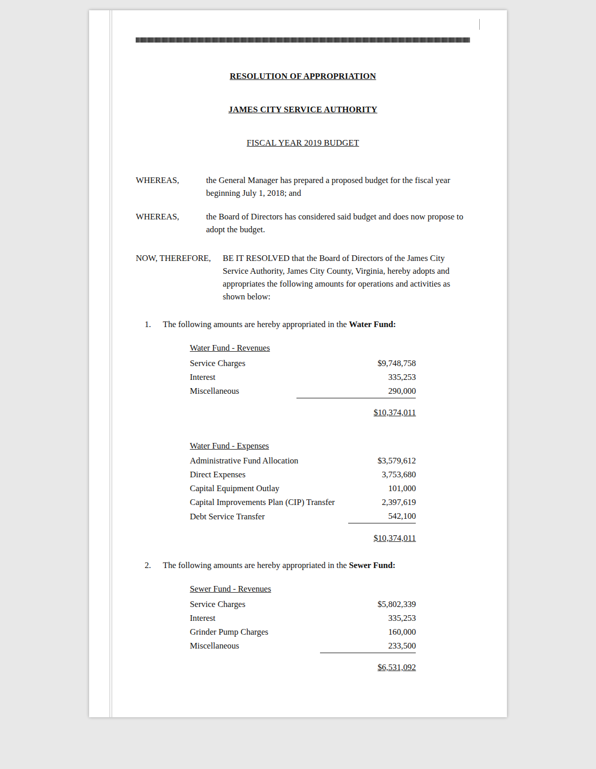RESOLUTION OF APPROPRIATION
JAMES CITY SERVICE AUTHORITY
FISCAL YEAR 2019 BUDGET
WHEREAS,
the General Manager has prepared a proposed budget for the fiscal year beginning July 1, 2018; and
WHEREAS,
the Board of Directors has considered said budget and does now propose to adopt the budget.
NOW, THEREFORE,
BE IT RESOLVED that the Board of Directors of the James City Service Authority, James City County, Virginia, hereby adopts and appropriates the following amounts for operations and activities as shown below:
The following amounts are hereby appropriated in the Water Fund:
Water Fund - Revenues
| Service Charges | $9,748,758 |
| Interest | 335,253 |
| Miscellaneous | 290,000 |
| | $ 10,374,011 |
Water Fund - Expenses
| Administrative Fund Allocation | $3,579,612 |
| Direct Expenses | 3,753,680 |
| Capital Equipment Outlay | 101,000 |
| Capital Improvements Plan (CIP) Transfer | 2,397,619 |
| Debt Service Transfer | 542,100 |
| | $ 10,374,011 |
The following amounts are hereby appropriated in the Sewer Fund:
Sewer Fund - Revenues
| Service Charges | $5,802,339 |
| Interest | 335,253 |
| Grinder Pump Charges | 160,000 |
| Miscellaneous | 233,500 |
| | $ 6,531,092 |